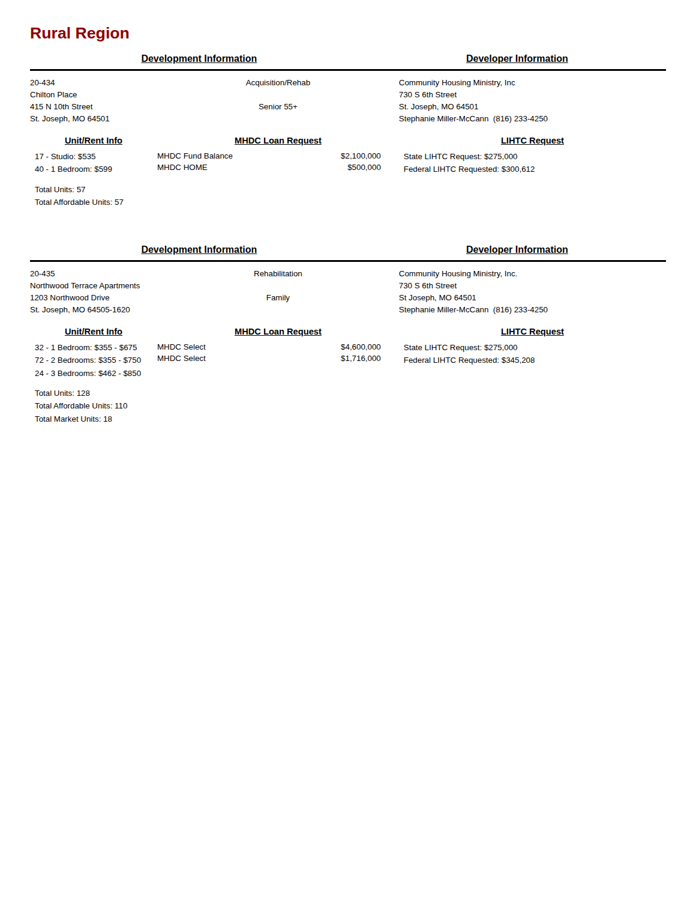Rural Region
| Development Information | Developer Information |
| 20-434 Chilton Place 415 N 10th Street St. Joseph, MO 64501 | Acquisition/Rehab Senior 55+ | Community Housing Ministry, Inc 730 S 6th Street St. Joseph, MO 64501 Stephanie Miller-McCann (816) 233-4250 |
| Unit/Rent Info 17 - Studio: $535 40 - 1 Bedroom: $599 Total Units: 57 Total Affordable Units: 57 | MHDC Loan Request / MHDC Fund Balance / $2,100,000 / / MHDC HOME / $500,000 / | LIHTC Request State LIHTC Request: $275,000 Federal LIHTC Requested: $300,612 |
| Development Information | Developer Information |
| 20-435 Northwood Terrace Apartments 1203 Northwood Drive St. Joseph, MO 64505-1620 | Rehabilitation Family | Community Housing Ministry, Inc. 730 S 6th Street St Joseph, MO 64501 Stephanie Miller-McCann (816) 233-4250 |
| Unit/Rent Info 32 - 1 Bedroom: $355 - $675 72 - 2 Bedrooms: $355 - $750 24 - 3 Bedrooms: $462 - $850 Total Units: 128 Total Affordable Units: 110 Total Market Units: 18 | MHDC Loan Request / MHDC Select / $4,600,000 / / MHDC Select / $1,716,000 / | LIHTC Request State LIHTC Request: $275,000 Federal LIHTC Requested: $345,208 |